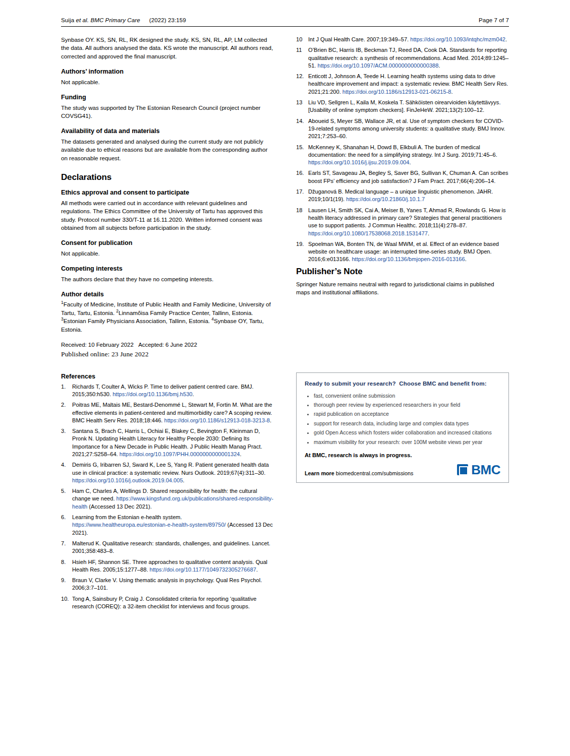Suija et al. BMC Primary Care(2022) 23:159
Page 7 of 7
Synbase OY. KS, SN, RL, RK designed the study. KS, SN, RL, AP, LM collected the data. All authors analysed the data. KS wrote the manuscript. All authors read, corrected and approved the final manuscript.
Authors’ information
Not applicable.
Funding
The study was supported by The Estonian Research Council (project number COVSG41).
Availability of data and materials
The datasets generated and analysed during the current study are not publicly available due to ethical reasons but are available from the corresponding author on reasonable request.
Declarations
Ethics approval and consent to participate
All methods were carried out in accordance with relevant guidelines and regulations. The Ethics Committee of the University of Tartu has approved this study. Protocol number 330/T-11 at 16.11.2020. Written informed consent was obtained from all subjects before participation in the study.
Consent for publication
Not applicable.
Competing interests
The authors declare that they have no competing interests.
Author details
1Faculty of Medicine, Institute of Public Health and Family Medicine, University of Tartu, Tartu, Estonia. 2Linnamõisa Family Practice Center, Tallinn, Estonia. 3Estonian Family Physicians Association, Tallinn, Estonia. 4Synbase OY, Tartu, Estonia.
Received: 10 February 2022 Accepted: 6 June 2022
Published online: 23 June 2022
References
Richards T, Coulter A, Wicks P. Time to deliver patient centred care. BMJ. 2015;350:h530. https://doi.org/10.1136/bmj.h530.
Poitras ME, Maltais ME, Bestard-Denommé L, Stewart M, Fortin M. What are the effective elements in patient-centered and multimorbidity care? A scoping review. BMC Health Serv Res. 2018;18:446. https://doi.org/10.1186/s12913-018-3213-8.
Santana S, Brach C, Harris L, Ochiai E, Blakey C, Bevington F, Kleinman D, Pronk N. Updating Health Literacy for Healthy People 2030: Defining Its Importance for a New Decade in Public Health. J Public Health Manag Pract. 2021;27:S258–64. https://doi.org/10.1097/PHH.0000000000001324.
Demiris G, Iribarren SJ, Sward K, Lee S, Yang R. Patient generated health data use in clinical practice: a systematic review. Nurs Outlook. 2019;67(4):311–30. https://doi.org/10.1016/j.outlook.2019.04.005.
Ham C, Charles A, Wellings D. Shared responsibility for health: the cultural change we need. https://www.kingsfund.org.uk/publications/shared-responsibility-health (Accessed 13 Dec 2021).
Learning from the Estonian e-health system. https://www.healtheuropa.eu/estonian-e-health-system/89750/ (Accessed 13 Dec 2021).
Malterud K. Qualitative research: standards, challenges, and guidelines. Lancet. 2001;358:483–8.
Hsieh HF, Shannon SE. Three approaches to qualitative content analysis. Qual Health Res. 2005;15:1277–88. https://doi.org/10.1177/1049732305276687.
Braun V, Clarke V. Using thematic analysis in psychology. Qual Res Psychol. 2006;3:7–101.
Tong A, Sainsbury P, Craig J. Consolidated criteria for reporting ‘qualitative research (COREQ): a 32-item checklist for interviews and focus groups.
Int J Qual Health Care. 2007;19:349–57. https://doi.org/10.1093/intqhc/mzm042.
O’Brien BC, Harris IB, Beckman TJ, Reed DA, Cook DA. Standards for reporting qualitative research: a synthesis of recommendations. Acad Med. 2014;89:1245–51. https://doi.org/10.1097/ACM.0000000000000388.
Enticott J, Johnson A, Teede H. Learning health systems using data to drive healthcare improvement and impact: a systematic review. BMC Health Serv Res. 2021;21:200. https://doi.org/10.1186/s12913-021-06215-8.
Liu VD, Sellgren L, Kaila M, Koskela T. Sähköisten oirearvioiden käytettävyys. [Usability of online symptom checkers]. FinJeHeW. 2021;13(2):100–12.
Aboueid S, Meyer SB, Wallace JR, et al. Use of symptom checkers for COVID-19-related symptoms among university students: a qualitative study. BMJ Innov. 2021;7:253–60.
McKenney K, Shanahan H, Dowd B, Elkbuli A. The burden of medical documentation: the need for a simplifying strategy. Int J Surg. 2019;71:45–6. https://doi.org/10.1016/j.ijsu.2019.09.004.
Earls ST, Savageau JA, Begley S, Saver BG, Sullivan K, Chuman A. Can scribes boost FPs’ efficiency and job satisfaction? J Fam Pract. 2017;66(4):206–14.
Džuganová B. Medical language – a unique linguistic phenomenon. JAHR. 2019;10/1(19). https://doi.org/10.21860/j.10.1.7
Lausen LH, Smith SK, Cai A, Meiser B, Yanes T, Ahmad R, Rowlands G. How is health literacy addressed in primary care? Strategies that general practitioners use to support patients. J Commun Healthc. 2018;11(4):278–87. https://doi.org/10.1080/17538068.2018.1531477.
Spoelman WA, Bonten TN, de Waal MWM, et al. Effect of an evidence based website on healthcare usage: an interrupted time-series study. BMJ Open. 2016;6:e013166. https://doi.org/10.1136/bmjopen-2016-013166.
Publisher’s Note
Springer Nature remains neutral with regard to jurisdictional claims in published maps and institutional affiliations.
Ready to submit your research? Choose BMC and benefit from:
fast, convenient online submission
thorough peer review by experienced researchers in your field
rapid publication on acceptance
support for research data, including large and complex data types
gold Open Access which fosters wider collaboration and increased citations
maximum visibility for your research: over 100M website views per year
At BMC, research is always in progress.
Learn more biomedcentral.com/submissions
BMC